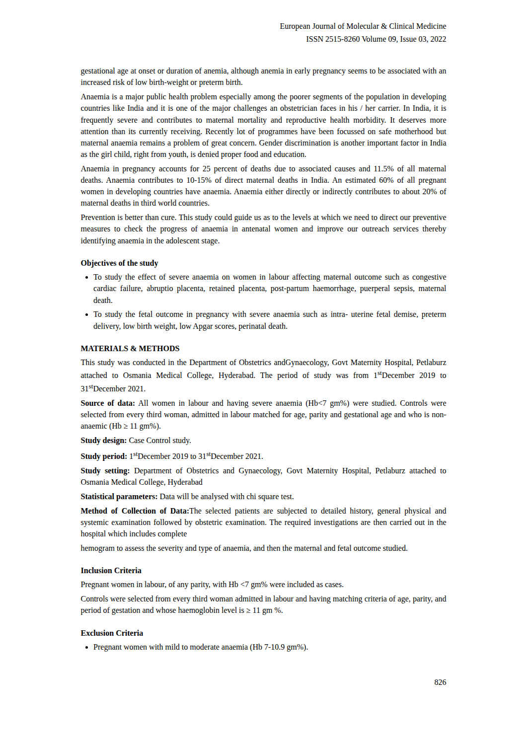European Journal of Molecular & Clinical Medicine ISSN 2515-8260 Volume 09, Issue 03, 2022
gestational age at onset or duration of anemia, although anemia in early pregnancy seems to be associated with an increased risk of low birth-weight or preterm birth.
Anaemia is a major public health problem especially among the poorer segments of the population in developing countries like India and it is one of the major challenges an obstetrician faces in his / her carrier. In India, it is frequently severe and contributes to maternal mortality and reproductive health morbidity. It deserves more attention than its currently receiving. Recently lot of programmes have been focussed on safe motherhood but maternal anaemia remains a problem of great concern. Gender discrimination is another important factor in India as the girl child, right from youth, is denied proper food and education.
Anaemia in pregnancy accounts for 25 percent of deaths due to associated causes and 11.5% of all maternal deaths. Anaemia contributes to 10-15% of direct maternal deaths in India. An estimated 60% of all pregnant women in developing countries have anaemia. Anaemia either directly or indirectly contributes to about 20% of maternal deaths in third world countries.
Prevention is better than cure. This study could guide us as to the levels at which we need to direct our preventive measures to check the progress of anaemia in antenatal women and improve our outreach services thereby identifying anaemia in the adolescent stage.
Objectives of the study
To study the effect of severe anaemia on women in labour affecting maternal outcome such as congestive cardiac failure, abruptio placenta, retained placenta, post-partum haemorrhage, puerperal sepsis, maternal death.
To study the fetal outcome in pregnancy with severe anaemia such as intra- uterine fetal demise, preterm delivery, low birth weight, low Apgar scores, perinatal death.
MATERIALS & METHODS
This study was conducted in the Department of Obstetrics andGynaecology, Govt Maternity Hospital, Petlaburz attached to Osmania Medical College, Hyderabad. The period of study was from 1stDecember 2019 to 31stDecember 2021.
Source of data: All women in labour and having severe anaemia (Hb<7 gm%) were studied. Controls were selected from every third woman, admitted in labour matched for age, parity and gestational age and who is non-anaemic (Hb ≥ 11 gm%).
Study design: Case Control study.
Study period: 1stDecember 2019 to 31stDecember 2021.
Study setting: Department of Obstetrics and Gynaecology, Govt Maternity Hospital, Petlaburz attached to Osmania Medical College, Hyderabad
Statistical parameters: Data will be analysed with chi square test.
Method of Collection of Data: The selected patients are subjected to detailed history, general physical and systemic examination followed by obstetric examination. The required investigations are then carried out in the hospital which includes complete
hemogram to assess the severity and type of anaemia, and then the maternal and fetal outcome studied.
Inclusion Criteria
Pregnant women in labour, of any parity, with Hb <7 gm% were included as cases.
Controls were selected from every third woman admitted in labour and having matching criteria of age, parity, and period of gestation and whose haemoglobin level is ≥ 11 gm %.
Exclusion Criteria
Pregnant women with mild to moderate anaemia (Hb 7-10.9 gm%).
826